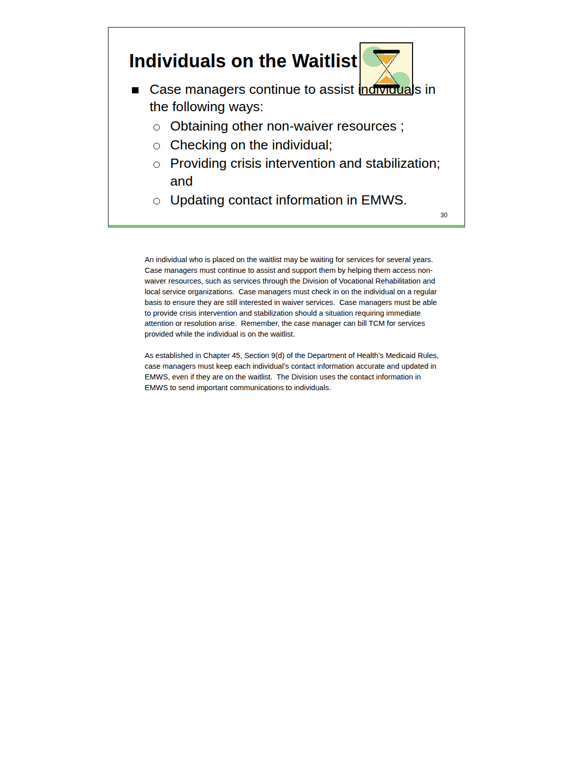Individuals on the Waitlist
Case managers continue to assist individuals in the following ways:
Obtaining other non-waiver resources ;
Checking on the individual;
Providing crisis intervention and stabilization; and
Updating contact information in EMWS.
30
An individual who is placed on the waitlist may be waiting for services for several years. Case managers must continue to assist and support them by helping them access non-waiver resources, such as services through the Division of Vocational Rehabilitation and local service organizations. Case managers must check in on the individual on a regular basis to ensure they are still interested in waiver services. Case managers must be able to provide crisis intervention and stabilization should a situation requiring immediate attention or resolution arise. Remember, the case manager can bill TCM for services provided while the individual is on the waitlist.
As established in Chapter 45, Section 9(d) of the Department of Health’s Medicaid Rules, case managers must keep each individual’s contact information accurate and updated in EMWS, even if they are on the waitlist. The Division uses the contact information in EMWS to send important communications to individuals.